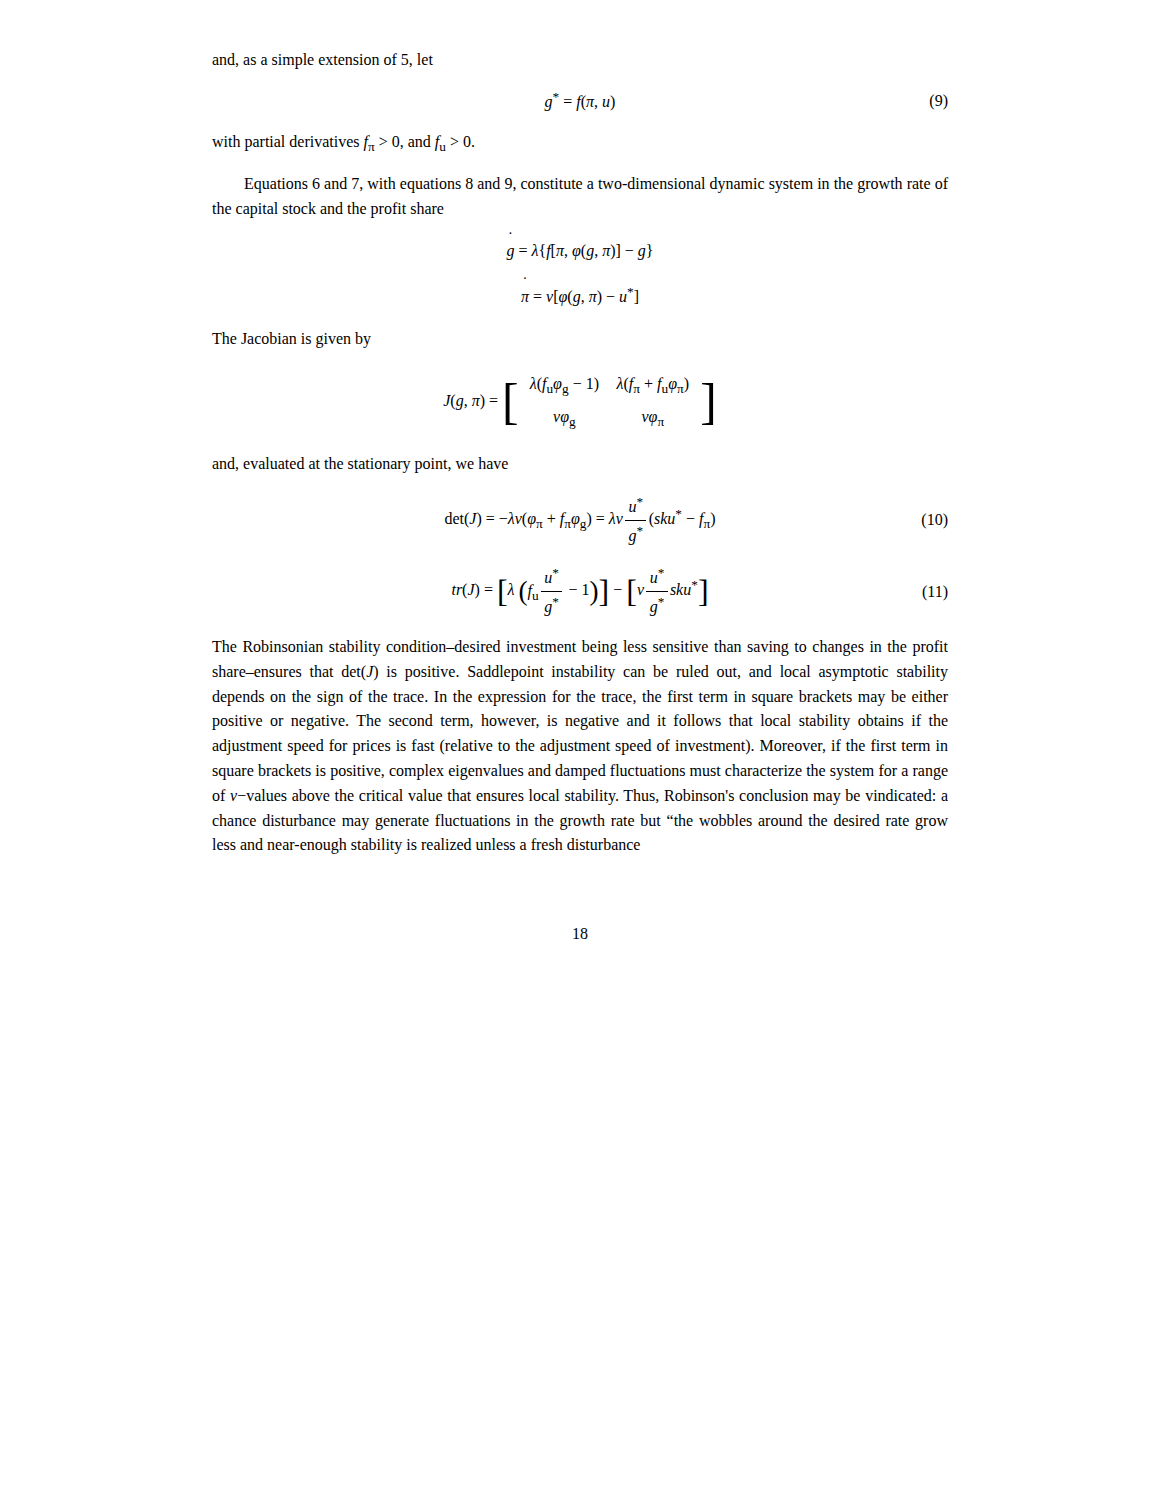and, as a simple extension of 5, let
g* = f(π, u)
(9)
with partial derivatives fπ > 0, and fu > 0.
Equations 6 and 7, with equations 8 and 9, constitute a two-dimensional dynamic system in the growth rate of the capital stock and the profit share
g = λ{f[π, φ(g, π)] − g}
π = ν[φ(g, π) − u*]
The Jacobian is given by
J(g, π) = [
| λ ( f u φ g − 1) | λ ( f π + f u φ π ) |
| νφ g | νφ π |
]
and, evaluated at the stationary point, we have
det(J) = −λν(φπ + fπφg) = λν u*g*(sku* − fπ)
(10)
tr(J) = [λ (fu u*g* − 1)] − [νu*g*sku*]
(11)
The Robinsonian stability condition–desired investment being less sensitive than saving to changes in the profit share–ensures that det(J) is positive. Saddlepoint instability can be ruled out, and local asymptotic stability depends on the sign of the trace. In the expression for the trace, the first term in square brackets may be either positive or negative. The second term, however, is negative and it follows that local stability obtains if the adjustment speed for prices is fast (relative to the adjustment speed of investment). Moreover, if the first term in square brackets is positive, complex eigenvalues and damped fluctuations must characterize the system for a range of ν−values above the critical value that ensures local stability. Thus, Robinson's conclusion may be vindicated: a chance disturbance may generate fluctuations in the growth rate but “the wobbles around the desired rate grow less and near-enough stability is realized unless a fresh disturbance
18